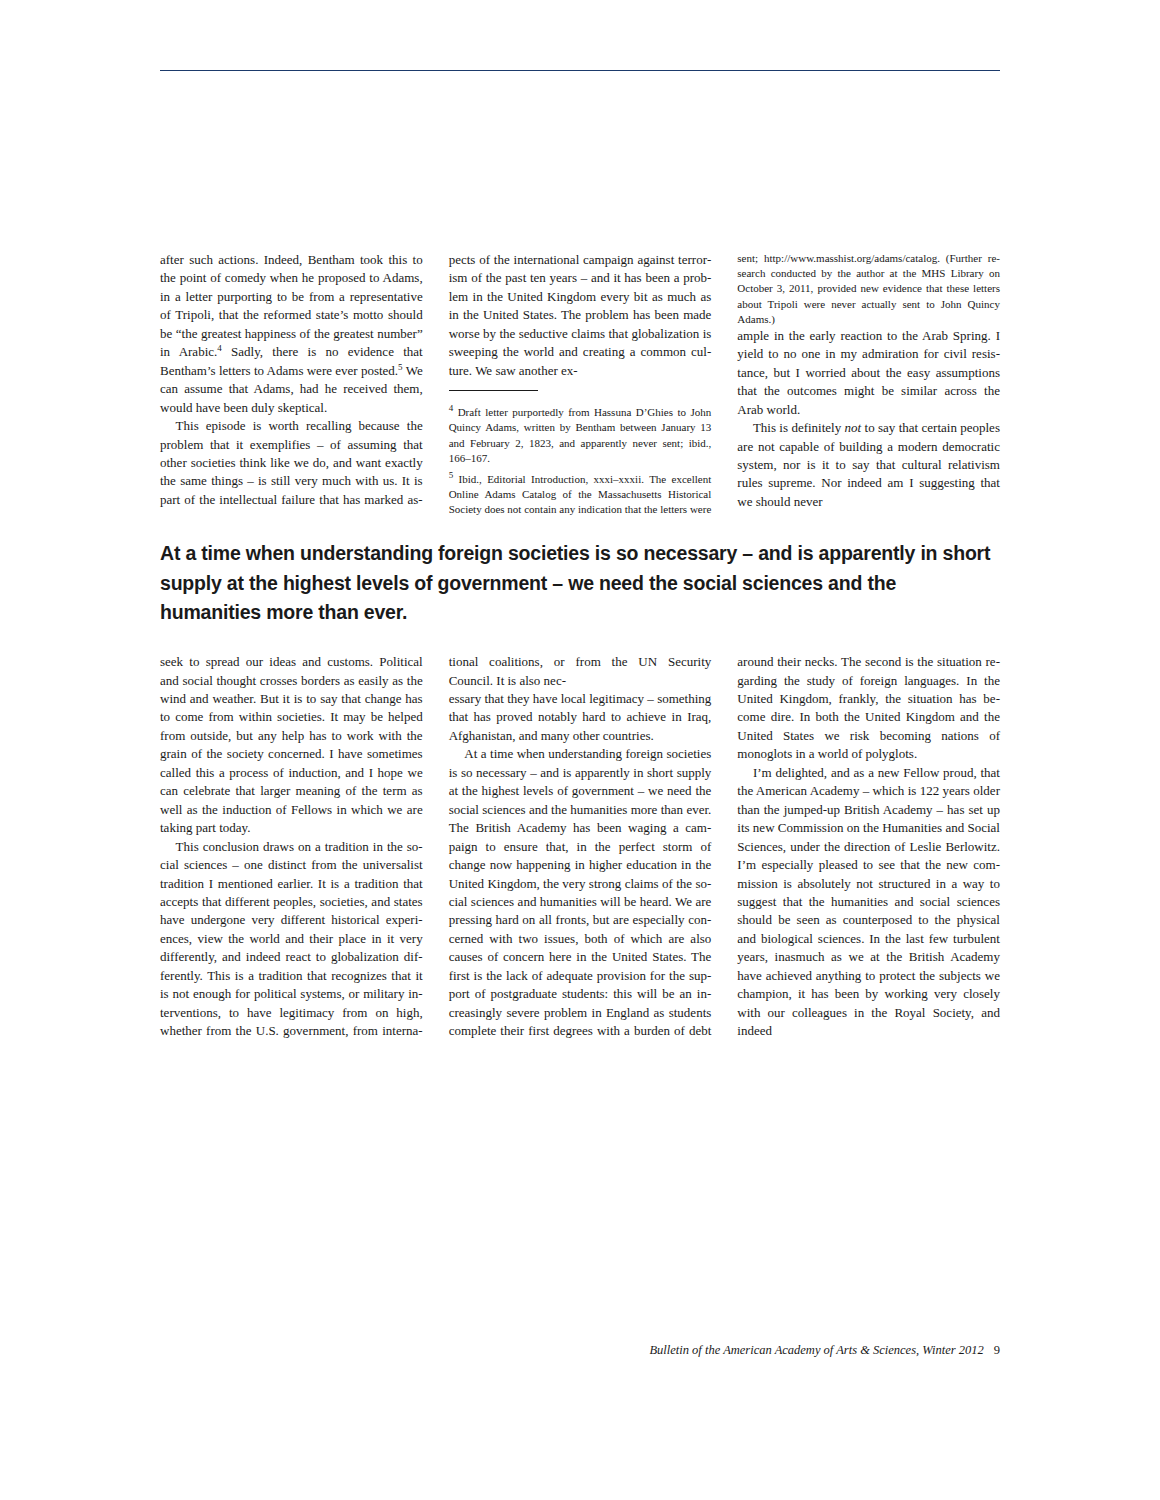after such actions. Indeed, Bentham took this to the point of comedy when he proposed to Adams, in a letter purporting to be from a representative of Tripoli, that the reformed state’s motto should be “the greatest happiness of the greatest number” in Arabic.4 Sadly, there is no evidence that Bentham’s letters to Adams were ever posted.5 We can assume that Adams, had he received them, would have been duly skeptical.
This episode is worth recalling because the problem that it exemplifies – of assuming that other societies think like we do, and want exactly the same things – is still very much with us. It is part of the intellectual failure that has marked aspects of the international campaign against terrorism of the past ten years – and it has been a problem in the United Kingdom every bit as much as in the United States. The problem has been made worse by the seductive claims that globalization is sweeping the world and creating a common culture. We saw another ex-
4 Draft letter purportedly from Hassuna D’Ghies to John Quincy Adams, written by Bentham between January 13 and February 2, 1823, and apparently never sent; ibid., 166–167.
5 Ibid., Editorial Introduction, xxxi–xxxii. The excellent Online Adams Catalog of the Massachusetts Historical Society does not contain any indication that the letters were sent; http://www.masshist.org/adams/catalog. (Further research conducted by the author at the MHS Library on October 3, 2011, provided new evidence that these letters about Tripoli were never actually sent to John Quincy Adams.)
ample in the early reaction to the Arab Spring. I yield to no one in my admiration for civil resistance, but I worried about the easy assumptions that the outcomes might be similar across the Arab world.
This is definitely not to say that certain peoples are not capable of building a modern democratic system, nor is it to say that cultural relativism rules supreme. Nor indeed am I suggesting that we should never
At a time when understanding foreign societies is so necessary – and is apparently in short supply at the highest levels of government – we need the social sciences and the humanities more than ever.
seek to spread our ideas and customs. Political and social thought crosses borders as easily as the wind and weather. But it is to say that change has to come from within societies. It may be helped from outside, but any help has to work with the grain of the society concerned. I have sometimes called this a process of induction, and I hope we can celebrate that larger meaning of the term as well as the induction of Fellows in which we are taking part today.
This conclusion draws on a tradition in the social sciences – one distinct from the universalist tradition I mentioned earlier. It is a tradition that accepts that different peoples, societies, and states have undergone very different historical experiences, view the world and their place in it very differently, and indeed react to globalization differently. This is a tradition that recognizes that it is not enough for political systems, or military interventions, to have legitimacy from on high, whether from the U.S. government, from international coalitions, or from the UN Security Council. It is also nec-
essary that they have local legitimacy – something that has proved notably hard to achieve in Iraq, Afghanistan, and many other countries.
At a time when understanding foreign societies is so necessary – and is apparently in short supply at the highest levels of government – we need the social sciences and the humanities more than ever. The British Academy has been waging a campaign to ensure that, in the perfect storm of change now happening in higher education in the United Kingdom, the very strong claims of the social sciences and humanities will be heard. We are pressing hard on all fronts, but are especially concerned with two issues, both of which are also causes of concern here in the United States. The first is the lack of adequate provision for the support of postgraduate students: this will be an increasingly severe problem in England as students complete their first degrees with a burden of debt around their necks. The second is the situation regarding the study of foreign languages. In the United Kingdom, frankly, the situation has become dire. In both the United Kingdom and the United States we risk becoming nations of monoglots in a world of polyglots.
I’m delighted, and as a new Fellow proud, that the American Academy – which is 122 years older than the jumped-up British Academy – has set up its new Commission on the Humanities and Social Sciences, under the direction of Leslie Berlowitz. I’m especially pleased to see that the new commission is absolutely not structured in a way to suggest that the humanities and social sciences should be seen as counterposed to the physical and biological sciences. In the last few turbulent years, inasmuch as we at the British Academy have achieved anything to protect the subjects we champion, it has been by working very closely with our colleagues in the Royal Society, and indeed
Bulletin of the American Academy of Arts & Sciences, Winter 20129